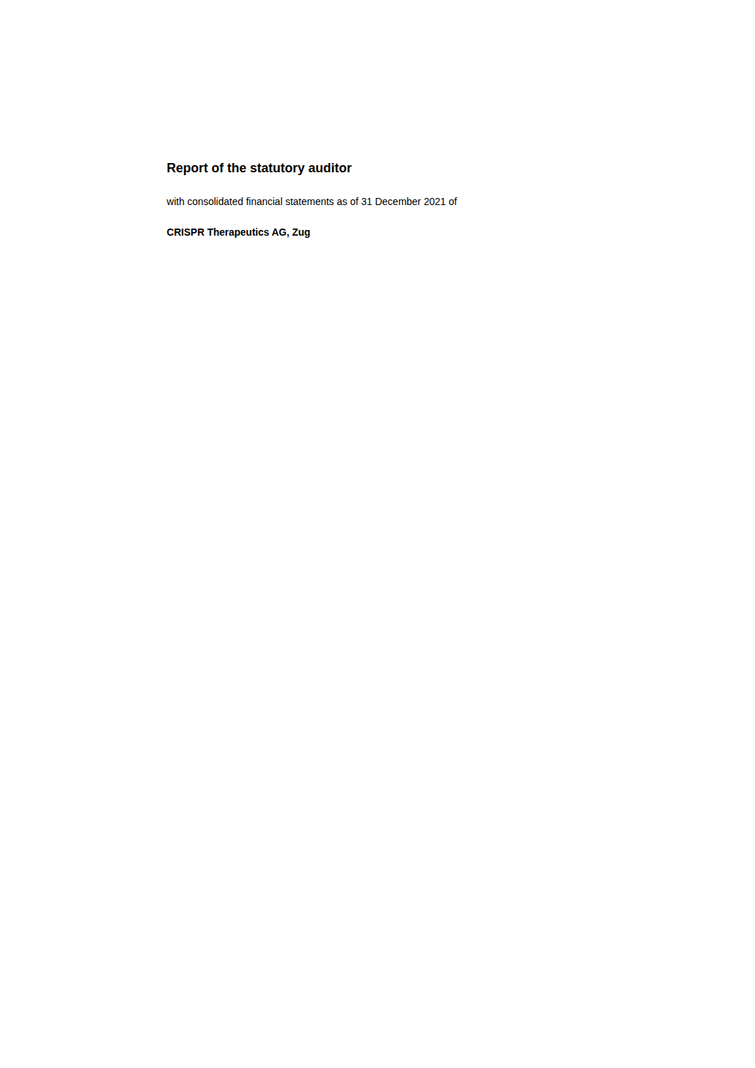Report of the statutory auditor
with consolidated financial statements as of 31 December 2021 of
CRISPR Therapeutics AG, Zug